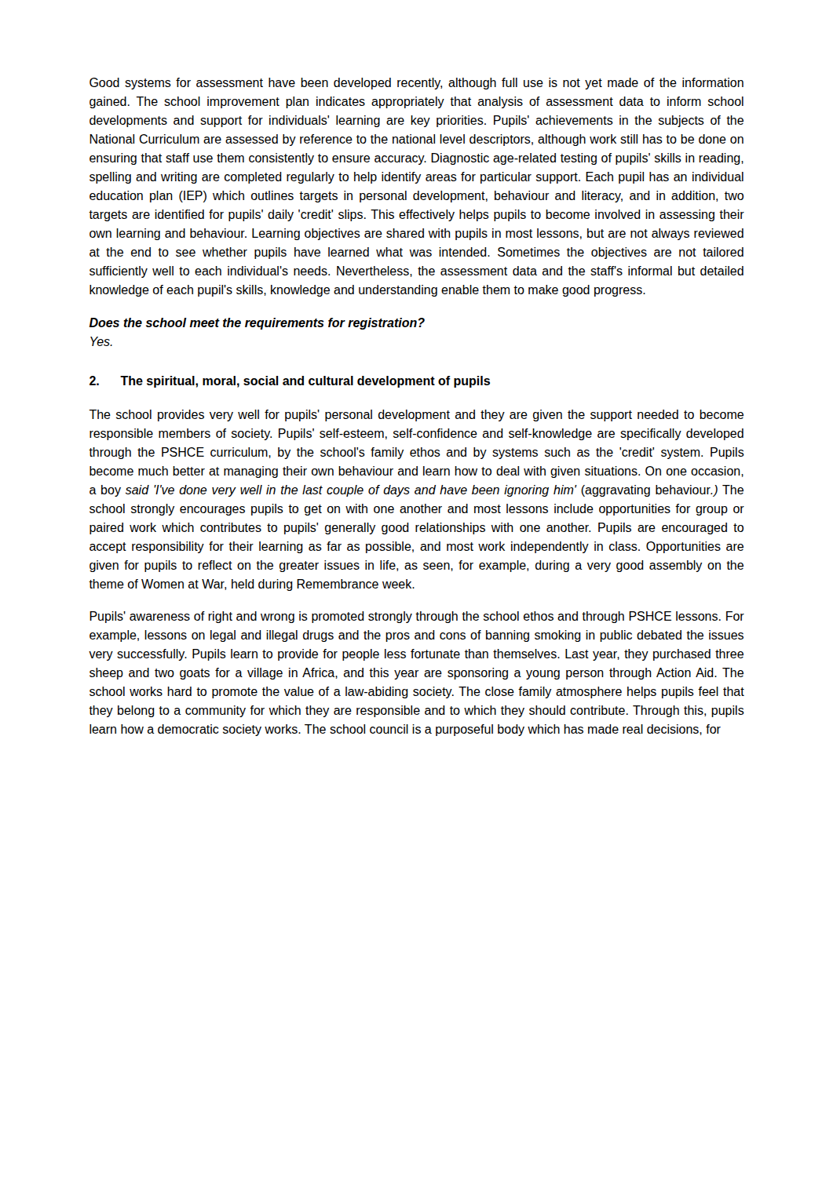Good systems for assessment have been developed recently, although full use is not yet made of the information gained. The school improvement plan indicates appropriately that analysis of assessment data to inform school developments and support for individuals' learning are key priorities. Pupils' achievements in the subjects of the National Curriculum are assessed by reference to the national level descriptors, although work still has to be done on ensuring that staff use them consistently to ensure accuracy. Diagnostic age-related testing of pupils' skills in reading, spelling and writing are completed regularly to help identify areas for particular support. Each pupil has an individual education plan (IEP) which outlines targets in personal development, behaviour and literacy, and in addition, two targets are identified for pupils' daily 'credit' slips. This effectively helps pupils to become involved in assessing their own learning and behaviour. Learning objectives are shared with pupils in most lessons, but are not always reviewed at the end to see whether pupils have learned what was intended. Sometimes the objectives are not tailored sufficiently well to each individual's needs. Nevertheless, the assessment data and the staff's informal but detailed knowledge of each pupil's skills, knowledge and understanding enable them to make good progress.
Does the school meet the requirements for registration?
Yes.
2. The spiritual, moral, social and cultural development of pupils
The school provides very well for pupils' personal development and they are given the support needed to become responsible members of society. Pupils' self-esteem, self-confidence and self-knowledge are specifically developed through the PSHCE curriculum, by the school's family ethos and by systems such as the 'credit' system. Pupils become much better at managing their own behaviour and learn how to deal with given situations. On one occasion, a boy said 'I've done very well in the last couple of days and have been ignoring him' (aggravating behaviour.) The school strongly encourages pupils to get on with one another and most lessons include opportunities for group or paired work which contributes to pupils' generally good relationships with one another. Pupils are encouraged to accept responsibility for their learning as far as possible, and most work independently in class. Opportunities are given for pupils to reflect on the greater issues in life, as seen, for example, during a very good assembly on the theme of Women at War, held during Remembrance week.
Pupils' awareness of right and wrong is promoted strongly through the school ethos and through PSHCE lessons. For example, lessons on legal and illegal drugs and the pros and cons of banning smoking in public debated the issues very successfully. Pupils learn to provide for people less fortunate than themselves. Last year, they purchased three sheep and two goats for a village in Africa, and this year are sponsoring a young person through Action Aid. The school works hard to promote the value of a law-abiding society. The close family atmosphere helps pupils feel that they belong to a community for which they are responsible and to which they should contribute. Through this, pupils learn how a democratic society works. The school council is a purposeful body which has made real decisions, for